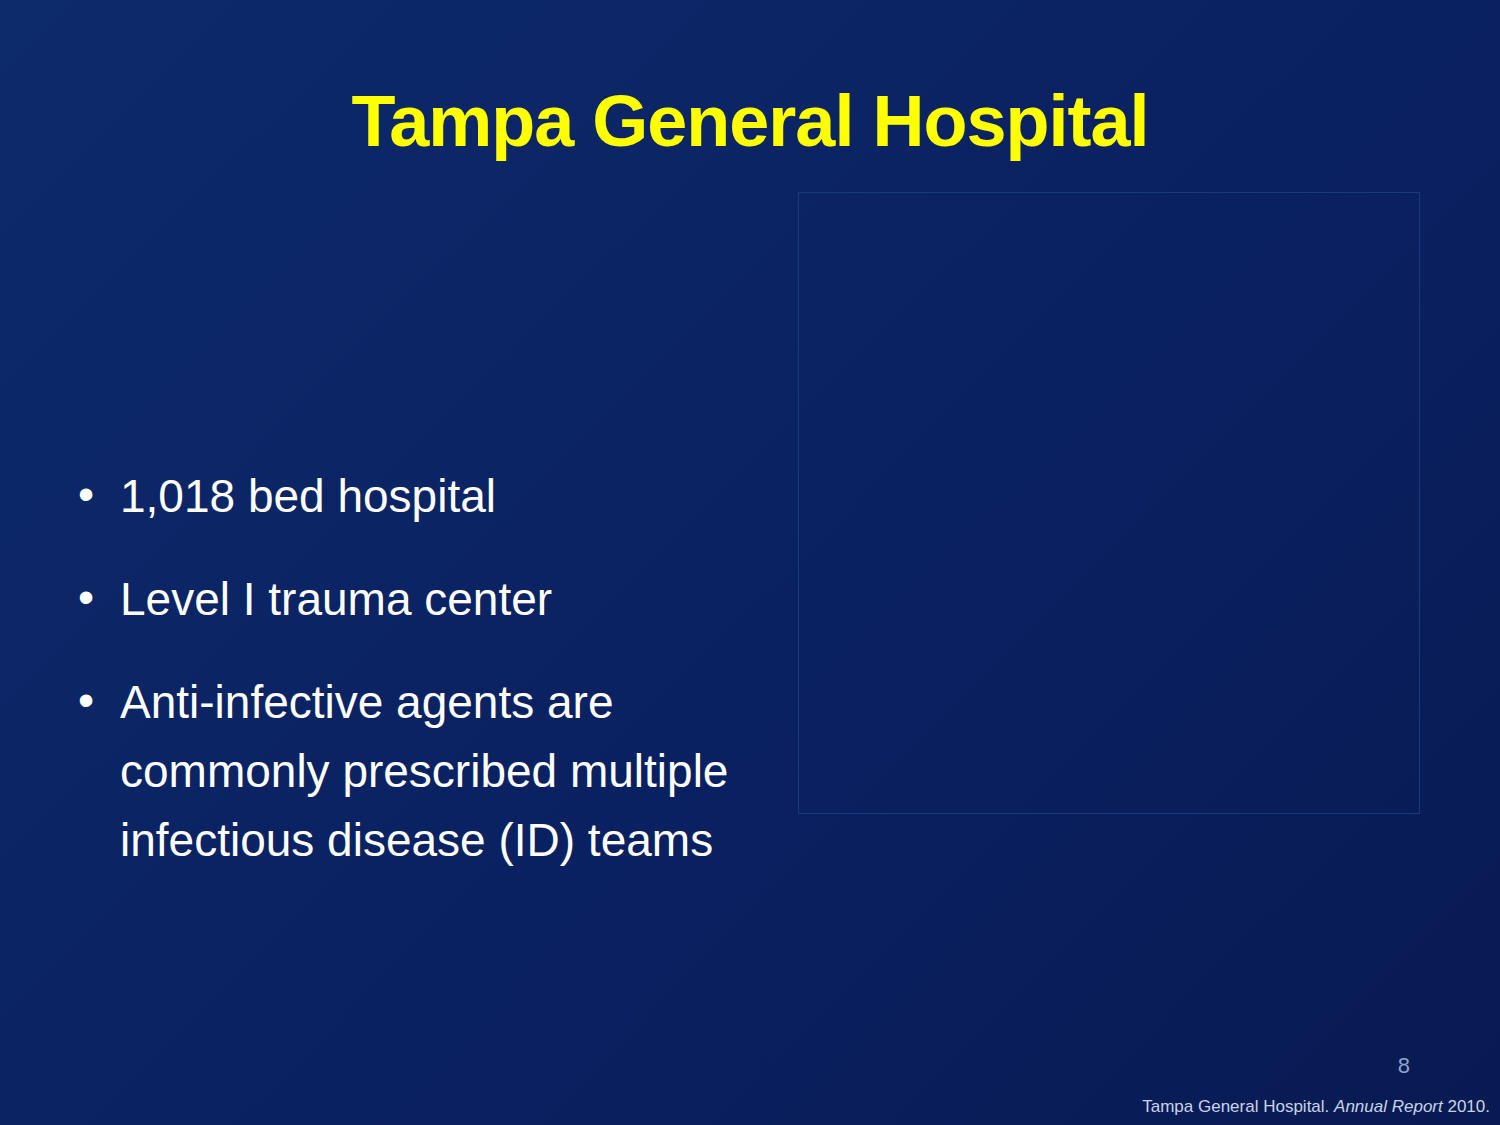Tampa General Hospital
1,018 bed hospital
Level I trauma center
Anti-infective agents are commonly prescribed multiple infectious disease (ID) teams
8
Tampa General Hospital. Annual Report 2010.